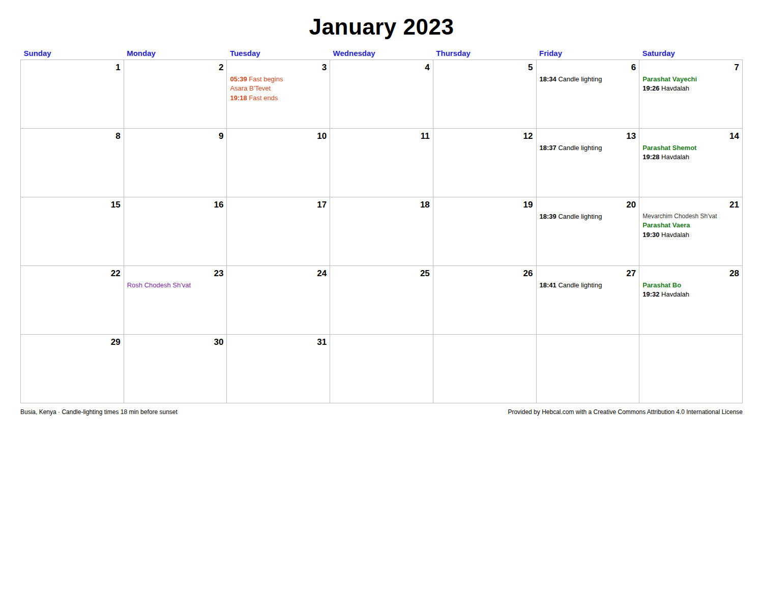January 2023
| Sunday | Monday | Tuesday | Wednesday | Thursday | Friday | Saturday |
| --- | --- | --- | --- | --- | --- | --- |
| 1 | 2 | 3 05:39 Fast begins Asara B'Tevet 19:18 Fast ends | 4 | 5 | 6 18:34 Candle lighting | 7 Parashat Vayechi 19:26 Havdalah |
| 8 | 9 | 10 | 11 | 12 | 13 18:37 Candle lighting | 14 Parashat Shemot 19:28 Havdalah |
| 15 | 16 | 17 | 18 | 19 | 20 18:39 Candle lighting | 21 Mevarchim Chodesh Sh'vat Parashat Vaera 19:30 Havdalah |
| 22 | 23 Rosh Chodesh Sh'vat | 24 | 25 | 26 | 27 18:41 Candle lighting | 28 Parashat Bo 19:32 Havdalah |
| 29 | 30 | 31 | | | | |
Busia, Kenya · Candle-lighting times 18 min before sunset
Provided by Hebcal.com with a Creative Commons Attribution 4.0 International License